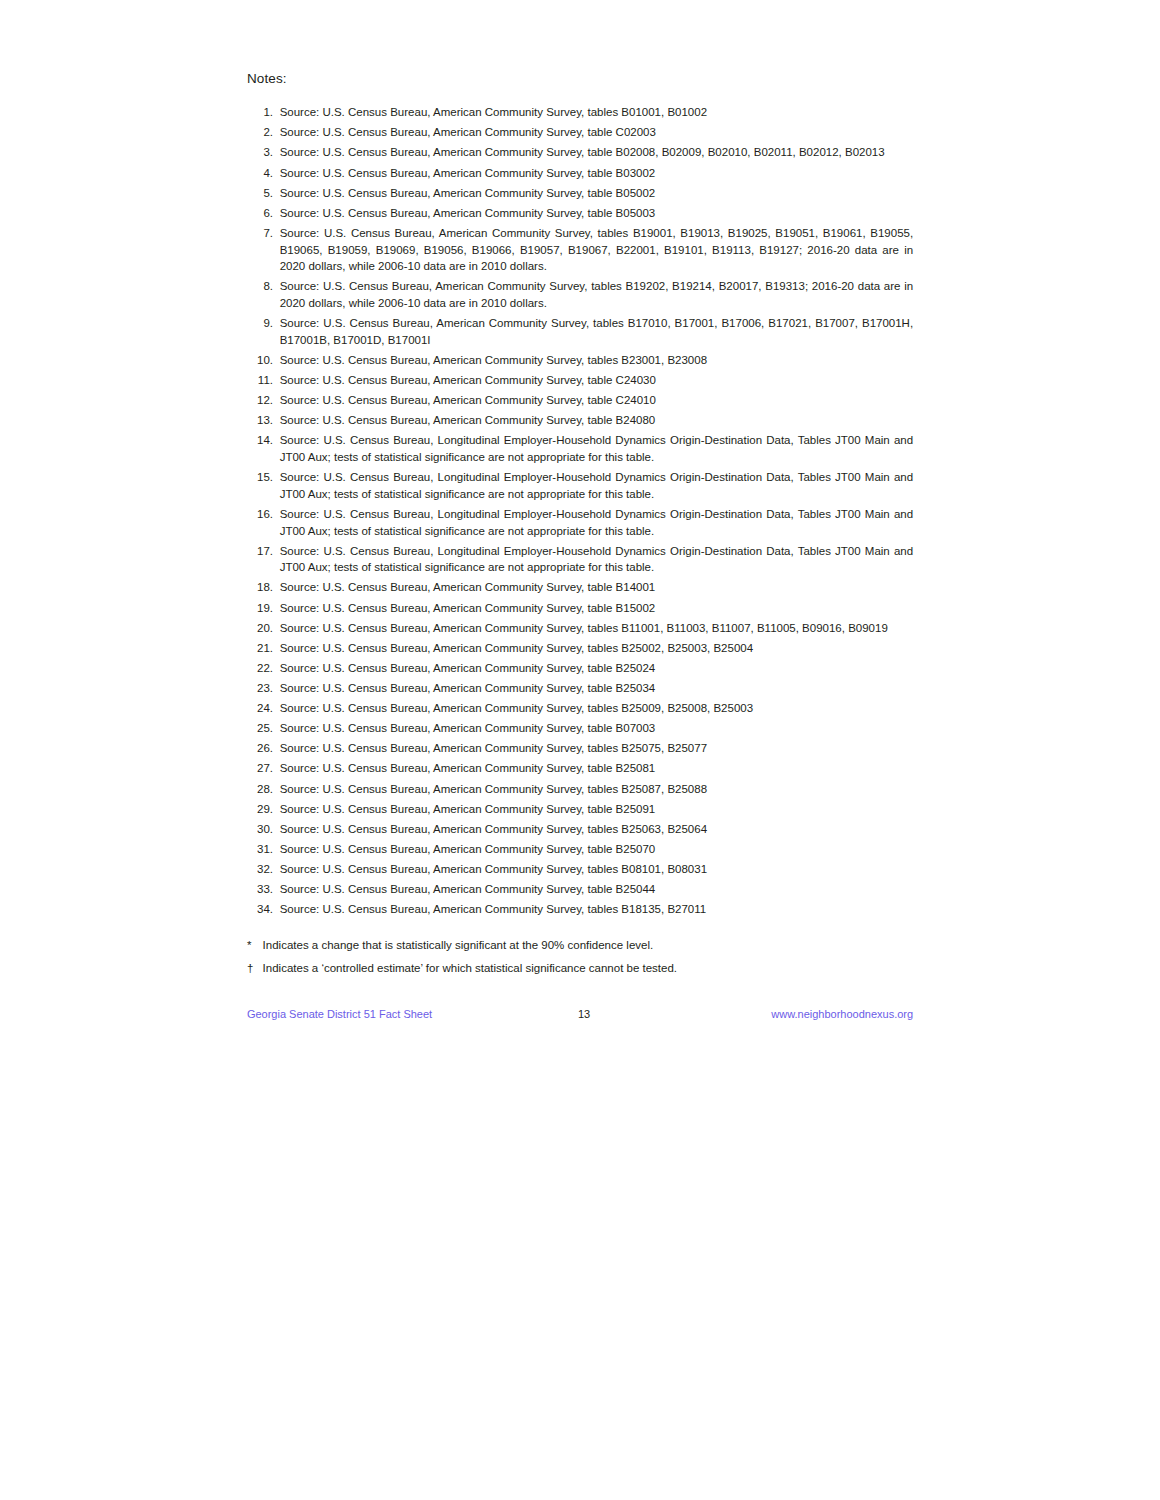Notes:
Source: U.S. Census Bureau, American Community Survey, tables B01001, B01002
Source: U.S. Census Bureau, American Community Survey, table C02003
Source: U.S. Census Bureau, American Community Survey, table B02008, B02009, B02010, B02011, B02012, B02013
Source: U.S. Census Bureau, American Community Survey, table B03002
Source: U.S. Census Bureau, American Community Survey, table B05002
Source: U.S. Census Bureau, American Community Survey, table B05003
Source: U.S. Census Bureau, American Community Survey, tables B19001, B19013, B19025, B19051, B19061, B19055, B19065, B19059, B19069, B19056, B19066, B19057, B19067, B22001, B19101, B19113, B19127; 2016-20 data are in 2020 dollars, while 2006-10 data are in 2010 dollars.
Source: U.S. Census Bureau, American Community Survey, tables B19202, B19214, B20017, B19313; 2016-20 data are in 2020 dollars, while 2006-10 data are in 2010 dollars.
Source: U.S. Census Bureau, American Community Survey, tables B17010, B17001, B17006, B17021, B17007, B17001H, B17001B, B17001D, B17001I
Source: U.S. Census Bureau, American Community Survey, tables B23001, B23008
Source: U.S. Census Bureau, American Community Survey, table C24030
Source: U.S. Census Bureau, American Community Survey, table C24010
Source: U.S. Census Bureau, American Community Survey, table B24080
Source: U.S. Census Bureau, Longitudinal Employer-Household Dynamics Origin-Destination Data, Tables JT00 Main and JT00 Aux; tests of statistical significance are not appropriate for this table.
Source: U.S. Census Bureau, Longitudinal Employer-Household Dynamics Origin-Destination Data, Tables JT00 Main and JT00 Aux; tests of statistical significance are not appropriate for this table.
Source: U.S. Census Bureau, Longitudinal Employer-Household Dynamics Origin-Destination Data, Tables JT00 Main and JT00 Aux; tests of statistical significance are not appropriate for this table.
Source: U.S. Census Bureau, Longitudinal Employer-Household Dynamics Origin-Destination Data, Tables JT00 Main and JT00 Aux; tests of statistical significance are not appropriate for this table.
Source: U.S. Census Bureau, American Community Survey, table B14001
Source: U.S. Census Bureau, American Community Survey, table B15002
Source: U.S. Census Bureau, American Community Survey, tables B11001, B11003, B11007, B11005, B09016, B09019
Source: U.S. Census Bureau, American Community Survey, tables B25002, B25003, B25004
Source: U.S. Census Bureau, American Community Survey, table B25024
Source: U.S. Census Bureau, American Community Survey, table B25034
Source: U.S. Census Bureau, American Community Survey, tables B25009, B25008, B25003
Source: U.S. Census Bureau, American Community Survey, table B07003
Source: U.S. Census Bureau, American Community Survey, tables B25075, B25077
Source: U.S. Census Bureau, American Community Survey, table B25081
Source: U.S. Census Bureau, American Community Survey, tables B25087, B25088
Source: U.S. Census Bureau, American Community Survey, table B25091
Source: U.S. Census Bureau, American Community Survey, tables B25063, B25064
Source: U.S. Census Bureau, American Community Survey, table B25070
Source: U.S. Census Bureau, American Community Survey, tables B08101, B08031
Source: U.S. Census Bureau, American Community Survey, table B25044
Source: U.S. Census Bureau, American Community Survey, tables B18135, B27011
*Indicates a change that is statistically significant at the 90% confidence level.
†Indicates a ‘controlled estimate’ for which statistical significance cannot be tested.
Georgia Senate District 51 Fact Sheet 13 www.neighborhoodnexus.org